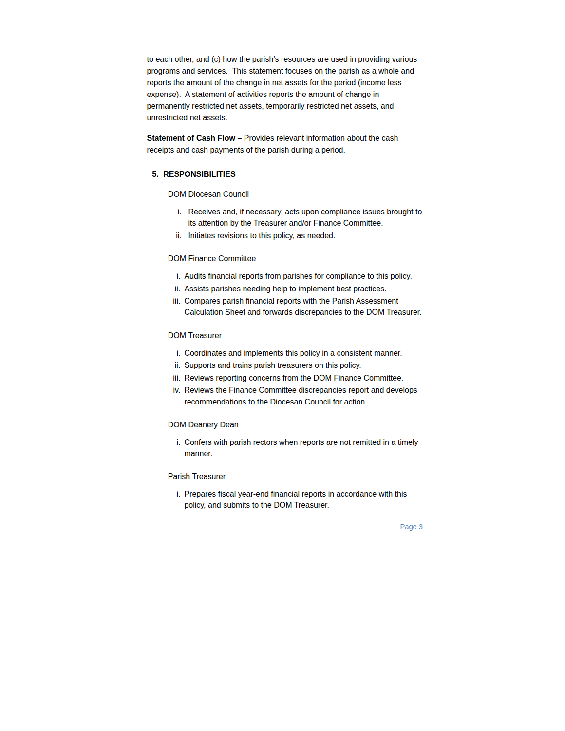to each other, and (c) how the parish’s resources are used in providing various programs and services. This statement focuses on the parish as a whole and reports the amount of the change in net assets for the period (income less expense). A statement of activities reports the amount of change in permanently restricted net assets, temporarily restricted net assets, and unrestricted net assets.
Statement of Cash Flow – Provides relevant information about the cash receipts and cash payments of the parish during a period.
5.
RESPONSIBILITIES
DOM Diocesan Council
i. Receives and, if necessary, acts upon compliance issues brought to its attention by the Treasurer and/or Finance Committee.
ii. Initiates revisions to this policy, as needed.
DOM Finance Committee
i. Audits financial reports from parishes for compliance to this policy.
ii. Assists parishes needing help to implement best practices.
iii. Compares parish financial reports with the Parish Assessment Calculation Sheet and forwards discrepancies to the DOM Treasurer.
DOM Treasurer
i. Coordinates and implements this policy in a consistent manner.
ii. Supports and trains parish treasurers on this policy.
iii. Reviews reporting concerns from the DOM Finance Committee.
iv. Reviews the Finance Committee discrepancies report and develops recommendations to the Diocesan Council for action.
DOM Deanery Dean
i. Confers with parish rectors when reports are not remitted in a timely manner.
Parish Treasurer
i. Prepares fiscal year-end financial reports in accordance with this policy, and submits to the DOM Treasurer.
Page 3